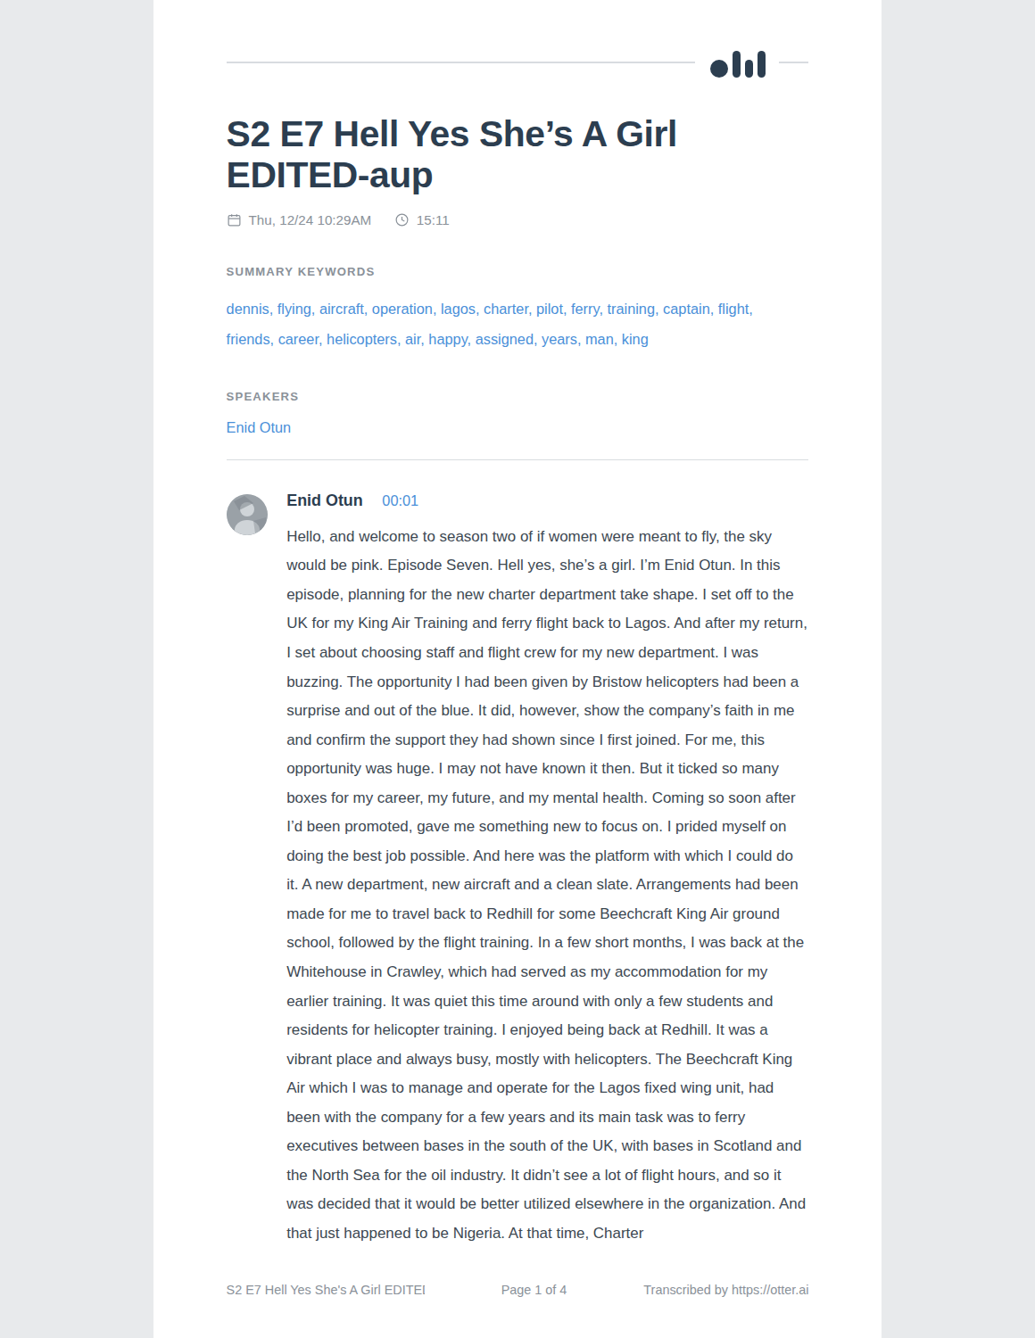S2 E7 Hell Yes She’s A Girl EDITED-aup
Thu, 12/24 10:29AM
15:11
Summary Keywords
dennis, flying, aircraft, operation, lagos, charter, pilot, ferry, training, captain, flight, friends, career, helicopters, air, happy, assigned, years, man, king
Speakers
Enid Otun
Enid Otun 00:01
Hello, and welcome to season two of if women were meant to fly, the sky would be pink. Episode Seven. Hell yes, she’s a girl. I’m Enid Otun. In this episode, planning for the new charter department take shape. I set off to the UK for my King Air Training and ferry flight back to Lagos. And after my return, I set about choosing staff and flight crew for my new department. I was buzzing. The opportunity I had been given by Bristow helicopters had been a surprise and out of the blue. It did, however, show the company’s faith in me and confirm the support they had shown since I first joined. For me, this opportunity was huge. I may not have known it then. But it ticked so many boxes for my career, my future, and my mental health. Coming so soon after I’d been promoted, gave me something new to focus on. I prided myself on doing the best job possible. And here was the platform with which I could do it. A new department, new aircraft and a clean slate. Arrangements had been made for me to travel back to Redhill for some Beechcraft King Air ground school, followed by the flight training. In a few short months, I was back at the Whitehouse in Crawley, which had served as my accommodation for my earlier training. It was quiet this time around with only a few students and residents for helicopter training. I enjoyed being back at Redhill. It was a vibrant place and always busy, mostly with helicopters. The Beechcraft King Air which I was to manage and operate for the Lagos fixed wing unit, had been with the company for a few years and its main task was to ferry executives between bases in the south of the UK, with bases in Scotland and the North Sea for the oil industry. It didn’t see a lot of flight hours, and so it was decided that it would be better utilized elsewhere in the organization. And that just happened to be Nigeria. At that time, Charter
S2 E7 Hell Yes She's A Girl EDITED
Page 1 of 4
Transcribed by https://otter.ai